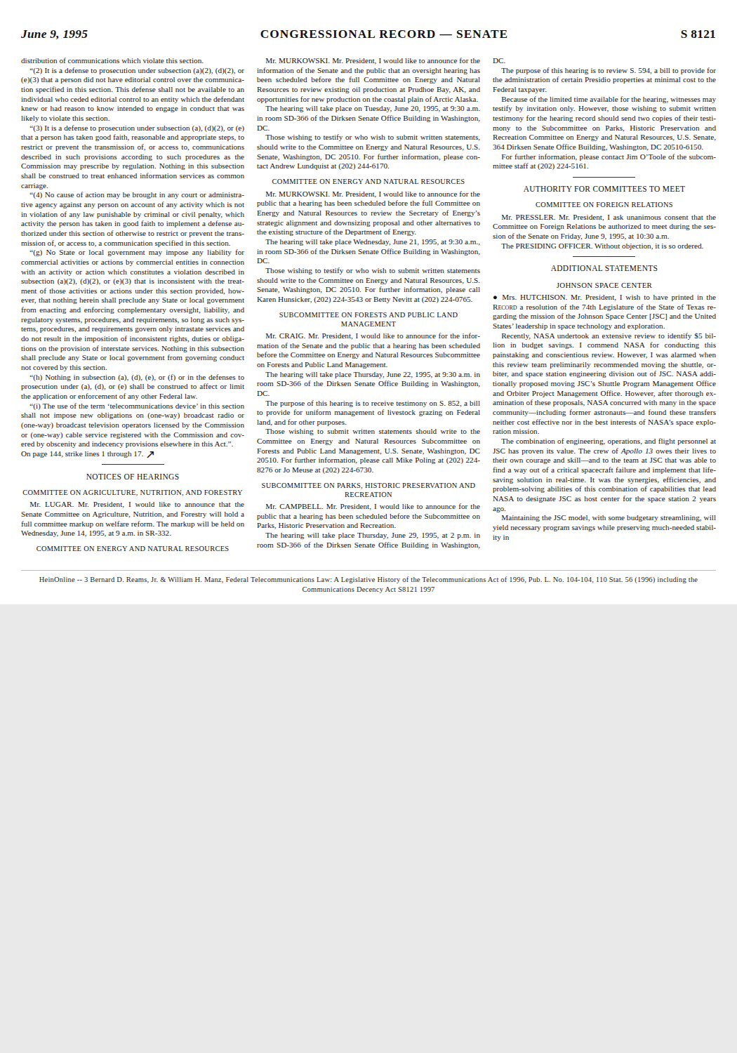June 9, 1995 CONGRESSIONAL RECORD — SENATE S 8121
distribution of communications which violate this section.
“(2) It is a defense to prosecution under subsection (a)(2), (d)(2), or (e)(3) that a person did not have editorial control over the communication specified in this section. This defense shall not be available to an individual who ceded editorial control to an entity which the defendant knew or had reason to know intended to engage in conduct that was likely to violate this section.
“(3) It is a defense to prosecution under subsection (a), (d)(2), or (e) that a person has taken good faith, reasonable and appropriate steps, to restrict or prevent the transmission of, or access to, communications described in such provisions according to such procedures as the Commission may prescribe by regulation. Nothing in this subsection shall be construed to treat enhanced information services as common carriage.
“(4) No cause of action may be brought in any court or administrative agency against any person on account of any activity which is not in violation of any law punishable by criminal or civil penalty, which activity the person has taken in good faith to implement a defense authorized under this section of otherwise to restrict or prevent the transmission of, or access to, a communication specified in this section.
“(g) No State or local government may impose any liability for commercial activities or actions by commercial entities in connection with an activity or action which constitutes a violation described in subsection (a)(2), (d)(2), or (e)(3) that is inconsistent with the treatment of those activities or actions under this section provided, however, that nothing herein shall preclude any State or local government from enacting and enforcing complementary oversight, liability, and regulatory systems, procedures, and requirements, so long as such systems, procedures, and requirements govern only intrastate services and do not result in the imposition of inconsistent rights, duties or obligations on the provision of interstate services. Nothing in this subsection shall preclude any State or local government from governing conduct not covered by this section.
“(h) Nothing in subsection (a), (d), (e), or (f) or in the defenses to prosecution under (a), (d), or (e) shall be construed to affect or limit the application or enforcement of any other Federal law.
“(i) The use of the term ‘telecommunications device’ in this section shall not impose new obligations on (one-way) broadcast radio or (one-way) broadcast television operators licensed by the Commission or (one-way) cable service registered with the Commission and covered by obscenity and indecency provisions elsewhere in this Act.”.
On page 144, strike lines 1 through 17. ↗
NOTICES OF HEARINGS
Committee on Agriculture, Nutrition, and Forestry
Mr. LUGAR. Mr. President, I would like to announce that the Senate Committee on Agriculture, Nutrition, and Forestry will hold a full committee markup on welfare reform. The markup will be held on Wednesday, June 14, 1995, at 9 a.m. in SR-332.
Committee on Energy and Natural Resources
Mr. MURKOWSKI. Mr. President, I would like to announce for the information of the Senate and the public that an oversight hearing has been scheduled before the full Committee on Energy and Natural Resources to review existing oil production at Prudhoe Bay, AK, and opportunities for new production on the coastal plain of Arctic Alaska.
The hearing will take place on Tuesday, June 20, 1995, at 9:30 a.m. in room SD-366 of the Dirksen Senate Office Building in Washington, DC.
Those wishing to testify or who wish to submit written statements, should write to the Committee on Energy and Natural Resources, U.S. Senate, Washington, DC 20510. For further information, please contact Andrew Lundquist at (202) 244-6170.
Committee on Energy and Natural Resources
Mr. MURKOWSKI. Mr. President, I would like to announce for the public that a hearing has been scheduled before the full Committee on Energy and Natural Resources to review the Secretary of Energy’s strategic alignment and downsizing proposal and other alternatives to the existing structure of the Department of Energy.
The hearing will take place Wednesday, June 21, 1995, at 9:30 a.m., in room SD-366 of the Dirksen Senate Office Building in Washington, DC.
Those wishing to testify or who wish to submit written statements should write to the Committee on Energy and Natural Resources, U.S. Senate, Washington, DC 20510. For further information, please call Karen Hunsicker, (202) 224-3543 or Betty Nevitt at (202) 224-0765.
Subcommittee on Forests and Public Land Management
Mr. CRAIG. Mr. President, I would like to announce for the information of the Senate and the public that a hearing has been scheduled before the Committee on Energy and Natural Resources Subcommittee on Forests and Public Land Management.
The hearing will take place Thursday, June 22, 1995, at 9:30 a.m. in room SD-366 of the Dirksen Senate Office Building in Washington, DC.
The purpose of this hearing is to receive testimony on S. 852, a bill to provide for uniform management of livestock grazing on Federal land, and for other purposes.
Those wishing to submit written statements should write to the Committee on Energy and Natural Resources Subcommittee on Forests and Public Land Management, U.S. Senate, Washington, DC 20510. For further information, please call Mike Poling at (202) 224-8276 or Jo Meuse at (202) 224-6730.
Subcommittee on Parks, Historic Preservation and Recreation
Mr. CAMPBELL. Mr. President, I would like to announce for the public that a hearing has been scheduled before the Subcommittee on Parks, Historic Preservation and Recreation.
The hearing will take place Thursday, June 29, 1995, at 2 p.m. in room SD-366 of the Dirksen Senate Office Building in Washington, DC.
The purpose of this hearing is to review S. 594, a bill to provide for the administration of certain Presidio properties at minimal cost to the Federal taxpayer.
Because of the limited time available for the hearing, witnesses may testify by invitation only. However, those wishing to submit written testimony for the hearing record should send two copies of their testimony to the Subcommittee on Parks, Historic Preservation and Recreation Committee on Energy and Natural Resources, U.S. Senate, 364 Dirksen Senate Office Building, Washington, DC 20510-6150.
For further information, please contact Jim O’Toole of the subcommittee staff at (202) 224-5161.
AUTHORITY FOR COMMITTEES TO MEET
Committee on Foreign Relations
Mr. PRESSLER. Mr. President, I ask unanimous consent that the Committee on Foreign Relations be authorized to meet during the session of the Senate on Friday, June 9, 1995, at 10:30 a.m.
The PRESIDING OFFICER. Without objection, it is so ordered.
ADDITIONAL STATEMENTS
JOHNSON SPACE CENTER
● Mrs. HUTCHISON. Mr. President, I wish to have printed in the Record a resolution of the 74th Legislature of the State of Texas regarding the mission of the Johnson Space Center [JSC] and the United States’ leadership in space technology and exploration.
Recently, NASA undertook an extensive review to identify $5 billion in budget savings. I commend NASA for conducting this painstaking and conscientious review. However, I was alarmed when this review team preliminarily recommended moving the shuttle, orbiter, and space station engineering division out of JSC. NASA additionally proposed moving JSC’s Shuttle Program Management Office and Orbiter Project Management Office. However, after thorough examination of these proposals, NASA concurred with many in the space community—including former astronauts—and found these transfers neither cost effective nor in the best interests of NASA’s space exploration mission.
The combination of engineering, operations, and flight personnel at JSC has proven its value. The crew of Apollo 13 owes their lives to their own courage and skill—and to the team at JSC that was able to find a way out of a critical spacecraft failure and implement that life-saving solution in real-time. It was the synergies, efficiencies, and problem-solving abilities of this combination of capabilities that lead NASA to designate JSC as host center for the space station 2 years ago.
Maintaining the JSC model, with some budgetary streamlining, will yield necessary program savings while preserving much-needed stability in
HeinOnline -- 3 Bernard D. Reams, Jr. & William H. Manz, Federal Telecommunications Law: A Legislative History of the Telecommunications Act of 1996, Pub. L. No. 104-104, 110 Stat. 56 (1996) including the Communications Decency Act S8121 1997